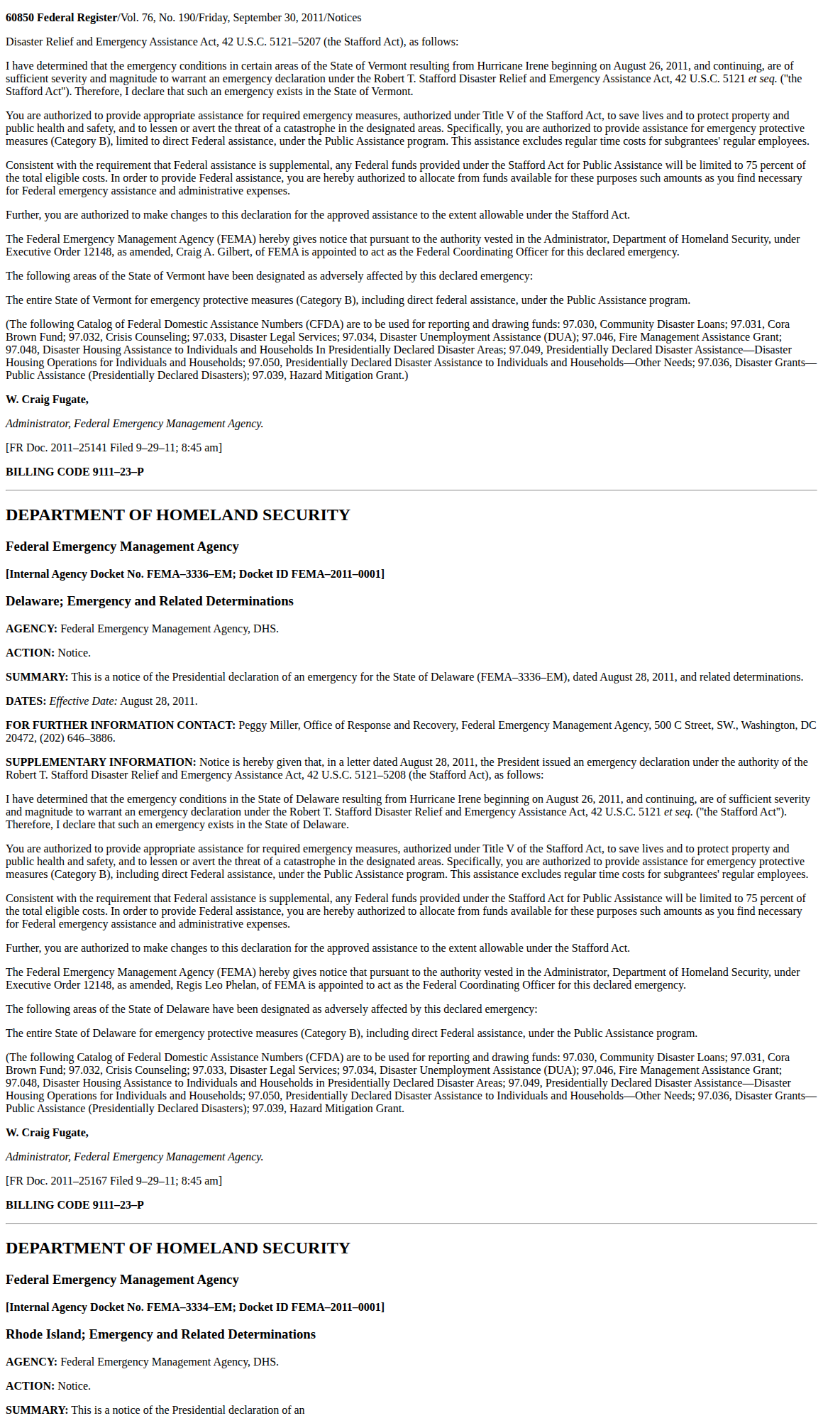60850 Federal Register/Vol. 76, No. 190/Friday, September 30, 2011/Notices
Disaster Relief and Emergency Assistance Act, 42 U.S.C. 5121–5207 (the Stafford Act), as follows:
I have determined that the emergency conditions in certain areas of the State of Vermont resulting from Hurricane Irene beginning on August 26, 2011, and continuing, are of sufficient severity and magnitude to warrant an emergency declaration under the Robert T. Stafford Disaster Relief and Emergency Assistance Act, 42 U.S.C. 5121 et seq. (''the Stafford Act''). Therefore, I declare that such an emergency exists in the State of Vermont.
You are authorized to provide appropriate assistance for required emergency measures, authorized under Title V of the Stafford Act, to save lives and to protect property and public health and safety, and to lessen or avert the threat of a catastrophe in the designated areas. Specifically, you are authorized to provide assistance for emergency protective measures (Category B), limited to direct Federal assistance, under the Public Assistance program. This assistance excludes regular time costs for subgrantees' regular employees.
Consistent with the requirement that Federal assistance is supplemental, any Federal funds provided under the Stafford Act for Public Assistance will be limited to 75 percent of the total eligible costs. In order to provide Federal assistance, you are hereby authorized to allocate from funds available for these purposes such amounts as you find necessary for Federal emergency assistance and administrative expenses.
Further, you are authorized to make changes to this declaration for the approved assistance to the extent allowable under the Stafford Act.
The Federal Emergency Management Agency (FEMA) hereby gives notice that pursuant to the authority vested in the Administrator, Department of Homeland Security, under Executive Order 12148, as amended, Craig A. Gilbert, of FEMA is appointed to act as the Federal Coordinating Officer for this declared emergency.
The following areas of the State of Vermont have been designated as adversely affected by this declared emergency:
The entire State of Vermont for emergency protective measures (Category B), including direct federal assistance, under the Public Assistance program.
(The following Catalog of Federal Domestic Assistance Numbers (CFDA) are to be used for reporting and drawing funds: 97.030, Community Disaster Loans; 97.031, Cora Brown Fund; 97.032, Crisis Counseling; 97.033, Disaster Legal Services; 97.034, Disaster Unemployment Assistance (DUA); 97.046, Fire Management Assistance Grant; 97.048, Disaster Housing Assistance to Individuals and Households In Presidentially Declared Disaster Areas; 97.049, Presidentially Declared Disaster Assistance—Disaster Housing Operations for Individuals and Households; 97.050, Presidentially Declared Disaster Assistance to Individuals and Households—Other Needs; 97.036, Disaster Grants—Public Assistance (Presidentially Declared Disasters); 97.039, Hazard Mitigation Grant.)
W. Craig Fugate,
Administrator, Federal Emergency Management Agency.
[FR Doc. 2011–25141 Filed 9–29–11; 8:45 am]
BILLING CODE 9111–23–P
DEPARTMENT OF HOMELAND SECURITY
Federal Emergency Management Agency
[Internal Agency Docket No. FEMA–3336–EM; Docket ID FEMA–2011–0001]
Delaware; Emergency and Related Determinations
AGENCY: Federal Emergency Management Agency, DHS.
ACTION: Notice.
SUMMARY: This is a notice of the Presidential declaration of an emergency for the State of Delaware (FEMA–3336–EM), dated August 28, 2011, and related determinations.
DATES: Effective Date: August 28, 2011.
FOR FURTHER INFORMATION CONTACT: Peggy Miller, Office of Response and Recovery, Federal Emergency Management Agency, 500 C Street, SW., Washington, DC 20472, (202) 646–3886.
SUPPLEMENTARY INFORMATION: Notice is hereby given that, in a letter dated August 28, 2011, the President issued an emergency declaration under the authority of the Robert T. Stafford Disaster Relief and Emergency Assistance Act, 42 U.S.C. 5121–5208 (the Stafford Act), as follows:
I have determined that the emergency conditions in the State of Delaware resulting from Hurricane Irene beginning on August 26, 2011, and continuing, are of sufficient severity and magnitude to warrant an emergency declaration under the Robert T. Stafford Disaster Relief and Emergency Assistance Act, 42 U.S.C. 5121 et seq. (''the Stafford Act''). Therefore, I declare that such an emergency exists in the State of Delaware.
You are authorized to provide appropriate assistance for required emergency measures, authorized under Title V of the Stafford Act, to save lives and to protect property and public health and safety, and to lessen or avert the threat of a catastrophe in the designated areas. Specifically, you are authorized to provide assistance for emergency protective measures (Category B), including direct Federal assistance, under the Public Assistance program. This assistance excludes regular time costs for subgrantees' regular employees.
Consistent with the requirement that Federal assistance is supplemental, any Federal funds provided under the Stafford Act for Public Assistance will be limited to 75 percent of the total eligible costs. In order to provide Federal assistance, you are hereby authorized to allocate from funds available for these purposes such amounts as you find necessary for Federal emergency assistance and administrative expenses.
Further, you are authorized to make changes to this declaration for the approved assistance to the extent allowable under the Stafford Act.
The Federal Emergency Management Agency (FEMA) hereby gives notice that pursuant to the authority vested in the Administrator, Department of Homeland Security, under Executive Order 12148, as amended, Regis Leo Phelan, of FEMA is appointed to act as the Federal Coordinating Officer for this declared emergency.
The following areas of the State of Delaware have been designated as adversely affected by this declared emergency:
The entire State of Delaware for emergency protective measures (Category B), including direct Federal assistance, under the Public Assistance program.
(The following Catalog of Federal Domestic Assistance Numbers (CFDA) are to be used for reporting and drawing funds: 97.030, Community Disaster Loans; 97.031, Cora Brown Fund; 97.032, Crisis Counseling; 97.033, Disaster Legal Services; 97.034, Disaster Unemployment Assistance (DUA); 97.046, Fire Management Assistance Grant; 97.048, Disaster Housing Assistance to Individuals and Households in Presidentially Declared Disaster Areas; 97.049, Presidentially Declared Disaster Assistance—Disaster Housing Operations for Individuals and Households; 97.050, Presidentially Declared Disaster Assistance to Individuals and Households—Other Needs; 97.036, Disaster Grants—Public Assistance (Presidentially Declared Disasters); 97.039, Hazard Mitigation Grant.
W. Craig Fugate,
Administrator, Federal Emergency Management Agency.
[FR Doc. 2011–25167 Filed 9–29–11; 8:45 am]
BILLING CODE 9111–23–P
DEPARTMENT OF HOMELAND SECURITY
Federal Emergency Management Agency
[Internal Agency Docket No. FEMA–3334–EM; Docket ID FEMA–2011–0001]
Rhode Island; Emergency and Related Determinations
AGENCY: Federal Emergency Management Agency, DHS.
ACTION: Notice.
SUMMARY: This is a notice of the Presidential declaration of an